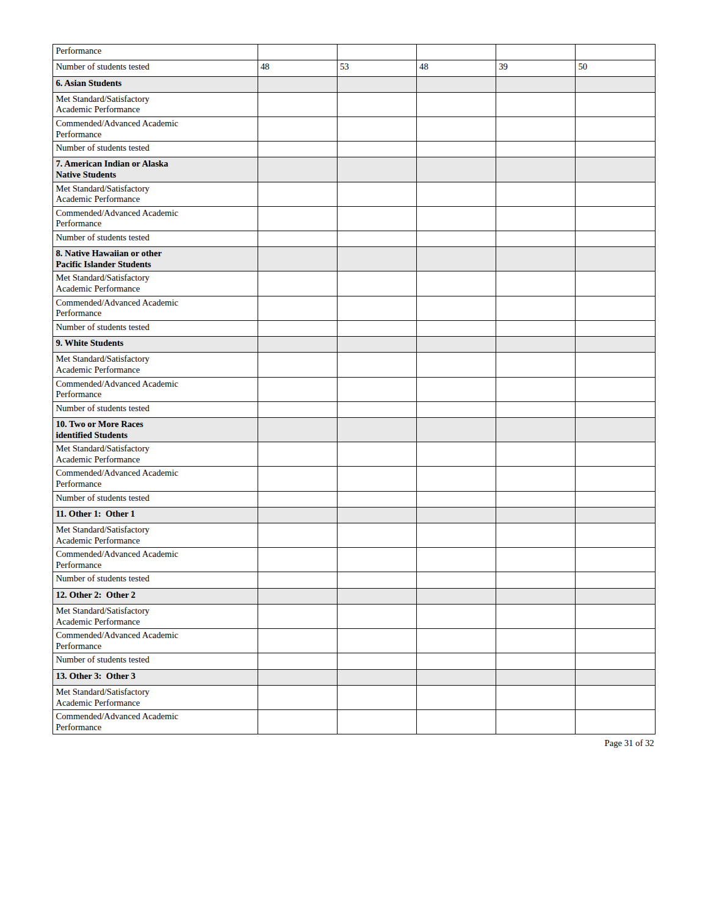| Performance | | | | | |
| Number of students tested | 48 | 53 | 48 | 39 | 50 |
| 6. Asian Students | | | | | |
| Met Standard/Satisfactory Academic Performance | | | | | |
| Commended/Advanced Academic Performance | | | | | |
| Number of students tested | | | | | |
| 7. American Indian or Alaska Native Students | | | | | |
| Met Standard/Satisfactory Academic Performance | | | | | |
| Commended/Advanced Academic Performance | | | | | |
| Number of students tested | | | | | |
| 8. Native Hawaiian or other Pacific Islander Students | | | | | |
| Met Standard/Satisfactory Academic Performance | | | | | |
| Commended/Advanced Academic Performance | | | | | |
| Number of students tested | | | | | |
| 9. White Students | | | | | |
| Met Standard/Satisfactory Academic Performance | | | | | |
| Commended/Advanced Academic Performance | | | | | |
| Number of students tested | | | | | |
| 10. Two or More Races identified Students | | | | | |
| Met Standard/Satisfactory Academic Performance | | | | | |
| Commended/Advanced Academic Performance | | | | | |
| Number of students tested | | | | | |
| 11. Other 1: Other 1 | | | | | |
| Met Standard/Satisfactory Academic Performance | | | | | |
| Commended/Advanced Academic Performance | | | | | |
| Number of students tested | | | | | |
| 12. Other 2: Other 2 | | | | | |
| Met Standard/Satisfactory Academic Performance | | | | | |
| Commended/Advanced Academic Performance | | | | | |
| Number of students tested | | | | | |
| 13. Other 3: Other 3 | | | | | |
| Met Standard/Satisfactory Academic Performance | | | | | |
| Commended/Advanced Academic Performance | | | | | |
Page 31 of 32